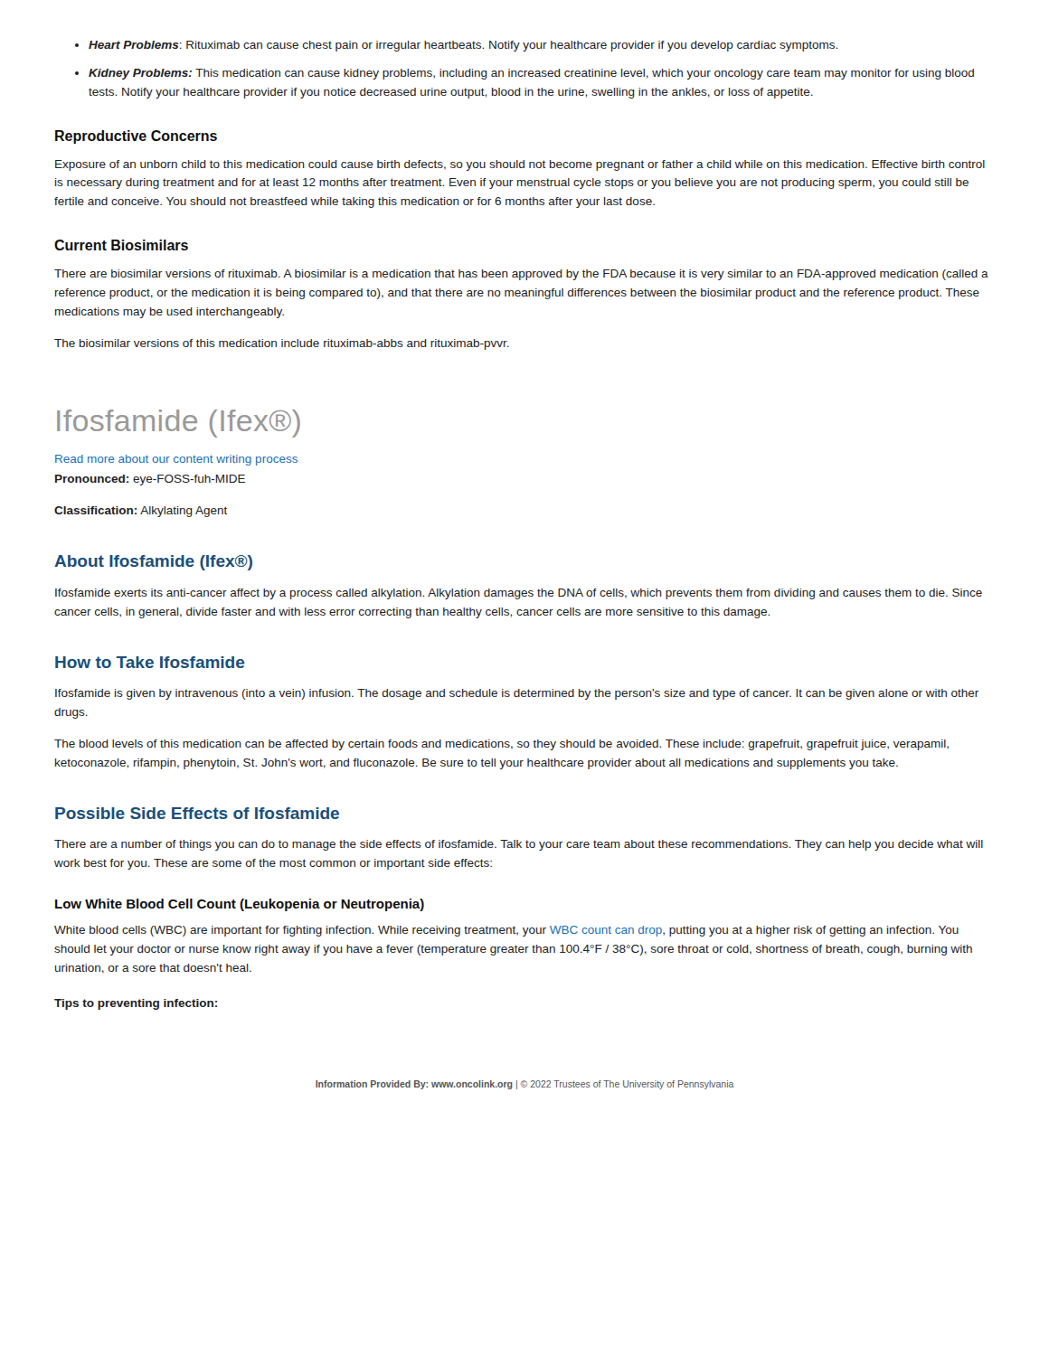Heart Problems: Rituximab can cause chest pain or irregular heartbeats. Notify your healthcare provider if you develop cardiac symptoms.
Kidney Problems: This medication can cause kidney problems, including an increased creatinine level, which your oncology care team may monitor for using blood tests. Notify your healthcare provider if you notice decreased urine output, blood in the urine, swelling in the ankles, or loss of appetite.
Reproductive Concerns
Exposure of an unborn child to this medication could cause birth defects, so you should not become pregnant or father a child while on this medication. Effective birth control is necessary during treatment and for at least 12 months after treatment. Even if your menstrual cycle stops or you believe you are not producing sperm, you could still be fertile and conceive. You should not breastfeed while taking this medication or for 6 months after your last dose.
Current Biosimilars
There are biosimilar versions of rituximab. A biosimilar is a medication that has been approved by the FDA because it is very similar to an FDA-approved medication (called a reference product, or the medication it is being compared to), and that there are no meaningful differences between the biosimilar product and the reference product. These medications may be used interchangeably.
The biosimilar versions of this medication include rituximab-abbs and rituximab-pvvr.
Ifosfamide (Ifex®)
Read more about our content writing process
Pronounced: eye-FOSS-fuh-MIDE
Classification: Alkylating Agent
About Ifosfamide (Ifex®)
Ifosfamide exerts its anti-cancer affect by a process called alkylation. Alkylation damages the DNA of cells, which prevents them from dividing and causes them to die. Since cancer cells, in general, divide faster and with less error correcting than healthy cells, cancer cells are more sensitive to this damage.
How to Take Ifosfamide
Ifosfamide is given by intravenous (into a vein) infusion. The dosage and schedule is determined by the person's size and type of cancer. It can be given alone or with other drugs.
The blood levels of this medication can be affected by certain foods and medications, so they should be avoided. These include: grapefruit, grapefruit juice, verapamil, ketoconazole, rifampin, phenytoin, St. John's wort, and fluconazole. Be sure to tell your healthcare provider about all medications and supplements you take.
Possible Side Effects of Ifosfamide
There are a number of things you can do to manage the side effects of ifosfamide. Talk to your care team about these recommendations. They can help you decide what will work best for you. These are some of the most common or important side effects:
Low White Blood Cell Count (Leukopenia or Neutropenia)
White blood cells (WBC) are important for fighting infection. While receiving treatment, your WBC count can drop, putting you at a higher risk of getting an infection. You should let your doctor or nurse know right away if you have a fever (temperature greater than 100.4°F / 38°C), sore throat or cold, shortness of breath, cough, burning with urination, or a sore that doesn't heal.
Tips to preventing infection:
Information Provided By: www.oncolink.org | © 2022 Trustees of The University of Pennsylvania